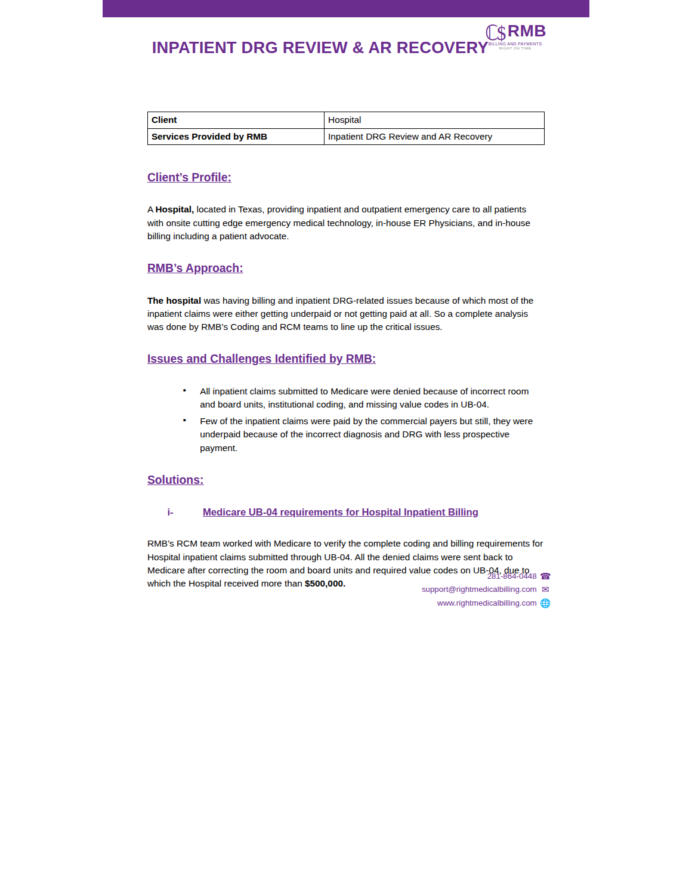ℂ$RMB
BILLING AND PAYMENTS
RIGHT ON TIME
INPATIENT DRG REVIEW & AR RECOVERY
| Client | Hospital |
| Services Provided by RMB | Inpatient DRG Review and AR Recovery |
Client’s Profile:
A Hospital, located in Texas, providing inpatient and outpatient emergency care to all patients with onsite cutting edge emergency medical technology, in-house ER Physicians, and in-house billing including a patient advocate.
RMB’s Approach:
The hospital was having billing and inpatient DRG-related issues because of which most of the inpatient claims were either getting underpaid or not getting paid at all. So a complete analysis was done by RMB’s Coding and RCM teams to line up the critical issues.
Issues and Challenges Identified by RMB:
All inpatient claims submitted to Medicare were denied because of incorrect room and board units, institutional coding, and missing value codes in UB-04.
Few of the inpatient claims were paid by the commercial payers but still, they were underpaid because of the incorrect diagnosis and DRG with less prospective payment.
Solutions:
i-Medicare UB-04 requirements for Hospital Inpatient Billing
RMB’s RCM team worked with Medicare to verify the complete coding and billing requirements for Hospital inpatient claims submitted through UB-04. All the denied claims were sent back to Medicare after correcting the room and board units and required value codes on UB-04, due to which the Hospital received more than $500,000.
281-864-0448☎
support@rightmedicalbilling.com✉
www.rightmedicalbilling.com🌐